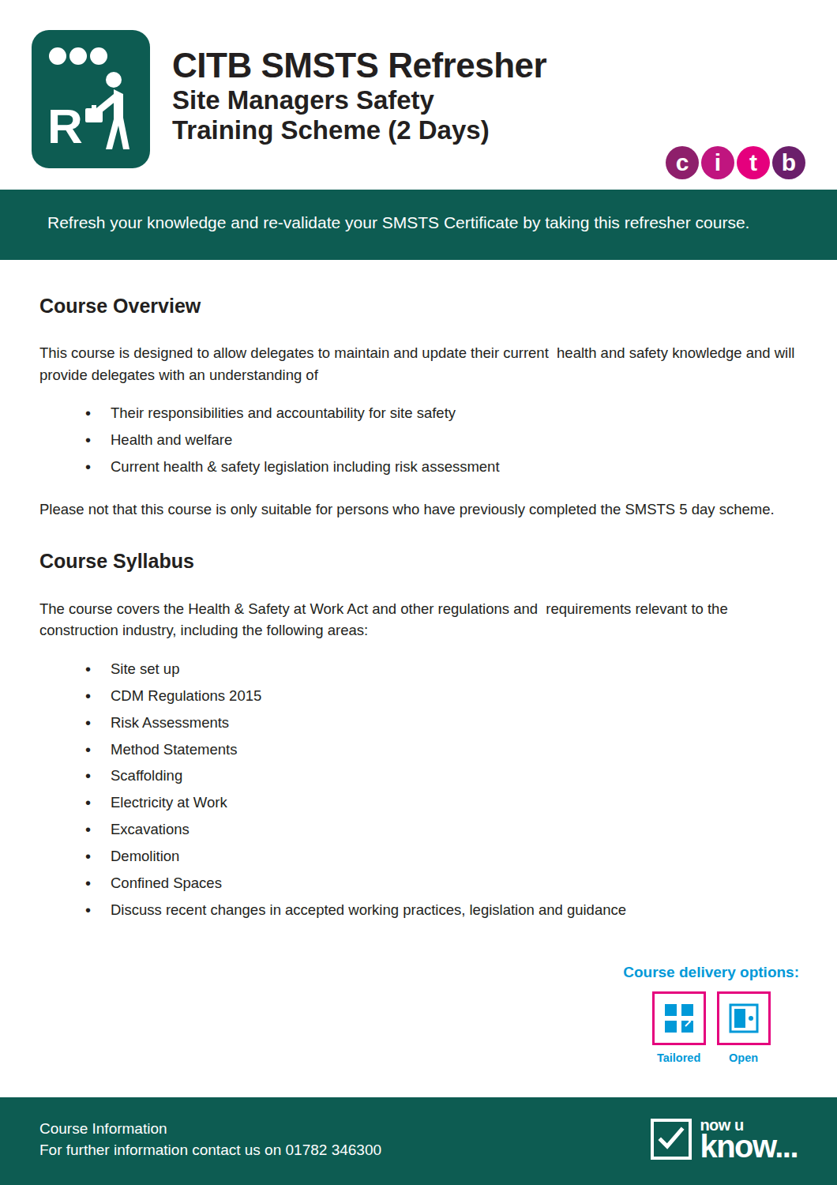R
CITB SMSTS Refresher
Site Managers Safety
Training Scheme (2 Days)
c
i
t
b
Refresh your knowledge and re-validate your SMSTS Certificate by taking this refresher course.
Course Overview
This course is designed to allow delegates to maintain and update their current health and safety knowledge and will provide delegates with an understanding of
Their responsibilities and accountability for site safety
Health and welfare
Current health & safety legislation including risk assessment
Please not that this course is only suitable for persons who have previously completed the SMSTS 5 day scheme.
Course Syllabus
The course covers the Health & Safety at Work Act and other regulations and requirements relevant to the construction industry, including the following areas:
Site set up
CDM Regulations 2015
Risk Assessments
Method Statements
Scaffolding
Electricity at Work
Excavations
Demolition
Confined Spaces
Discuss recent changes in accepted working practices, legislation and guidance
Course delivery options:
Tailored Open
Course Information
For further information contact us on 01782 346300
now u
know...